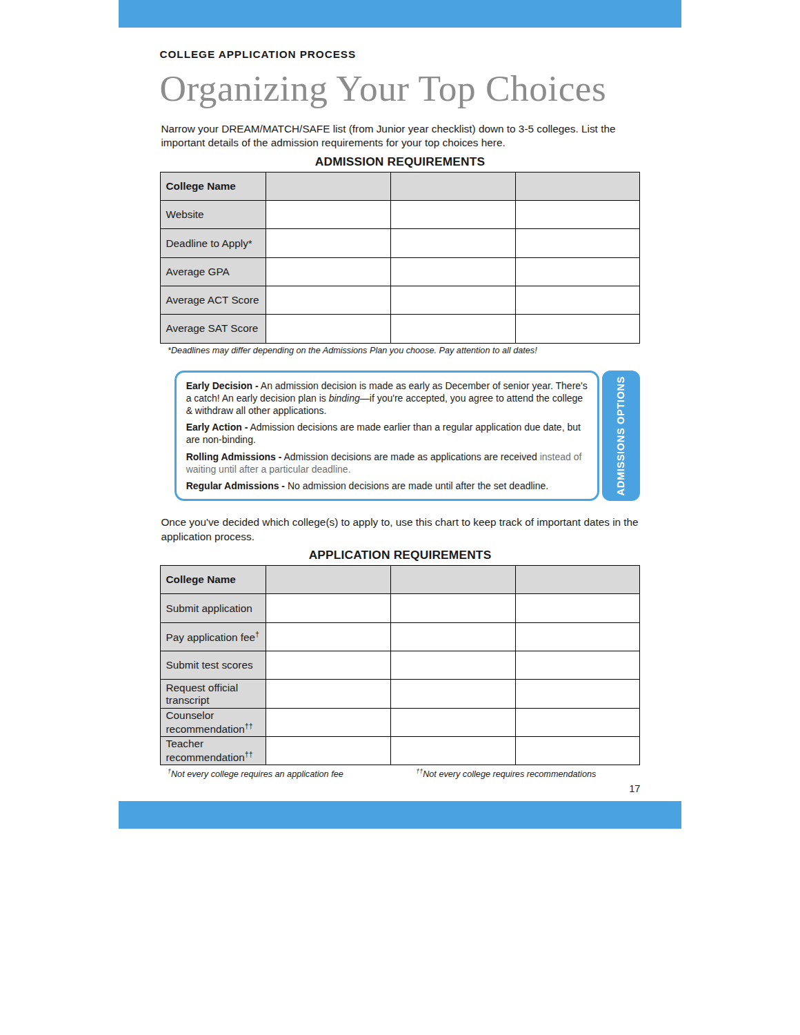COLLEGE APPLICATION PROCESS
Organizing Your Top Choices
Narrow your DREAM/MATCH/SAFE list (from Junior year checklist) down to 3-5 colleges. List the important details of the admission requirements for your top choices here.
ADMISSION REQUIREMENTS
| College Name | | | |
| --- | --- | --- | --- |
| Website | | | |
| Deadline to Apply* | | | |
| Average GPA | | | |
| Average ACT Score | | | |
| Average SAT Score | | | |
*Deadlines may differ depending on the Admissions Plan you choose. Pay attention to all dates!
ADMISSIONS OPTIONS
Early Decision - An admission decision is made as early as December of senior year. There's a catch! An early decision plan is binding—if you're accepted, you agree to attend the college & withdraw all other applications.
Early Action - Admission decisions are made earlier than a regular application due date, but are non-binding.
Rolling Admissions - Admission decisions are made as applications are received instead of waiting until after a particular deadline.
Regular Admissions - No admission decisions are made until after the set deadline.
Once you've decided which college(s) to apply to, use this chart to keep track of important dates in the application process.
APPLICATION REQUIREMENTS
| College Name | | | |
| --- | --- | --- | --- |
| Submit application | | | |
| Pay application fee † | | | |
| Submit test scores | | | |
| Request official transcript | | | |
| Counselor recommendation †† | | | |
| Teacher recommendation †† | | | |
†Not every college requires an application fee ††Not every college requires recommendations
17